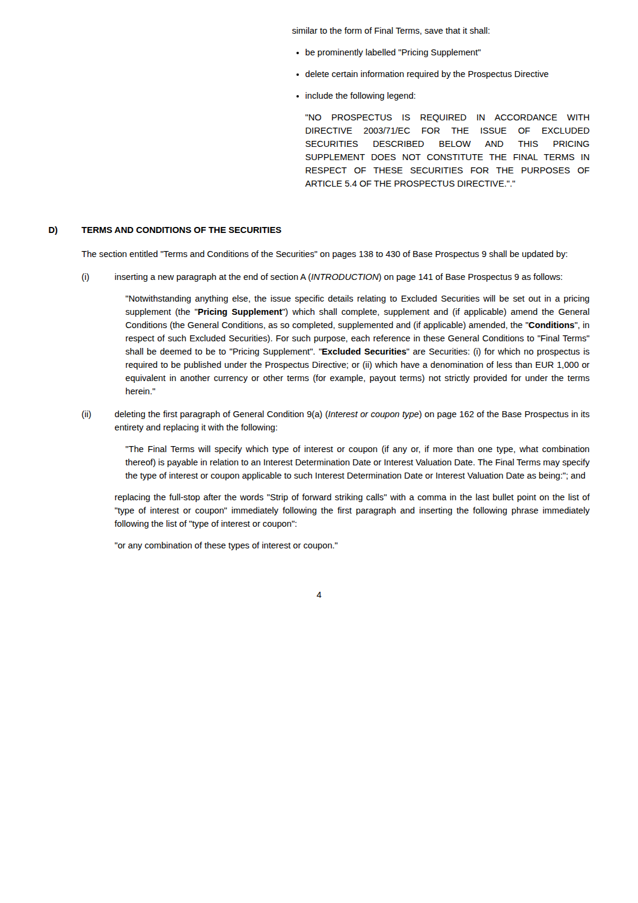similar to the form of Final Terms, save that it shall:
be prominently labelled "Pricing Supplement"
delete certain information required by the Prospectus Directive
include the following legend:
"NO PROSPECTUS IS REQUIRED IN ACCORDANCE WITH DIRECTIVE 2003/71/EC FOR THE ISSUE OF EXCLUDED SECURITIES DESCRIBED BELOW AND THIS PRICING SUPPLEMENT DOES NOT CONSTITUTE THE FINAL TERMS IN RESPECT OF THESE SECURITIES FOR THE PURPOSES OF ARTICLE 5.4 OF THE PROSPECTUS DIRECTIVE."."
D) TERMS AND CONDITIONS OF THE SECURITIES
The section entitled "Terms and Conditions of the Securities" on pages 138 to 430 of Base Prospectus 9 shall be updated by:
(i) inserting a new paragraph at the end of section A (INTRODUCTION) on page 141 of Base Prospectus 9 as follows:
"Notwithstanding anything else, the issue specific details relating to Excluded Securities will be set out in a pricing supplement (the "Pricing Supplement") which shall complete, supplement and (if applicable) amend the General Conditions (the General Conditions, as so completed, supplemented and (if applicable) amended, the "Conditions", in respect of such Excluded Securities). For such purpose, each reference in these General Conditions to "Final Terms" shall be deemed to be to "Pricing Supplement". "Excluded Securities" are Securities: (i) for which no prospectus is required to be published under the Prospectus Directive; or (ii) which have a denomination of less than EUR 1,000 or equivalent in another currency or other terms (for example, payout terms) not strictly provided for under the terms herein."
(ii) deleting the first paragraph of General Condition 9(a) (Interest or coupon type) on page 162 of the Base Prospectus in its entirety and replacing it with the following:
"The Final Terms will specify which type of interest or coupon (if any or, if more than one type, what combination thereof) is payable in relation to an Interest Determination Date or Interest Valuation Date. The Final Terms may specify the type of interest or coupon applicable to such Interest Determination Date or Interest Valuation Date as being:"; and
replacing the full-stop after the words "Strip of forward striking calls" with a comma in the last bullet point on the list of "type of interest or coupon" immediately following the first paragraph and inserting the following phrase immediately following the list of "type of interest or coupon":
"or any combination of these types of interest or coupon."
4